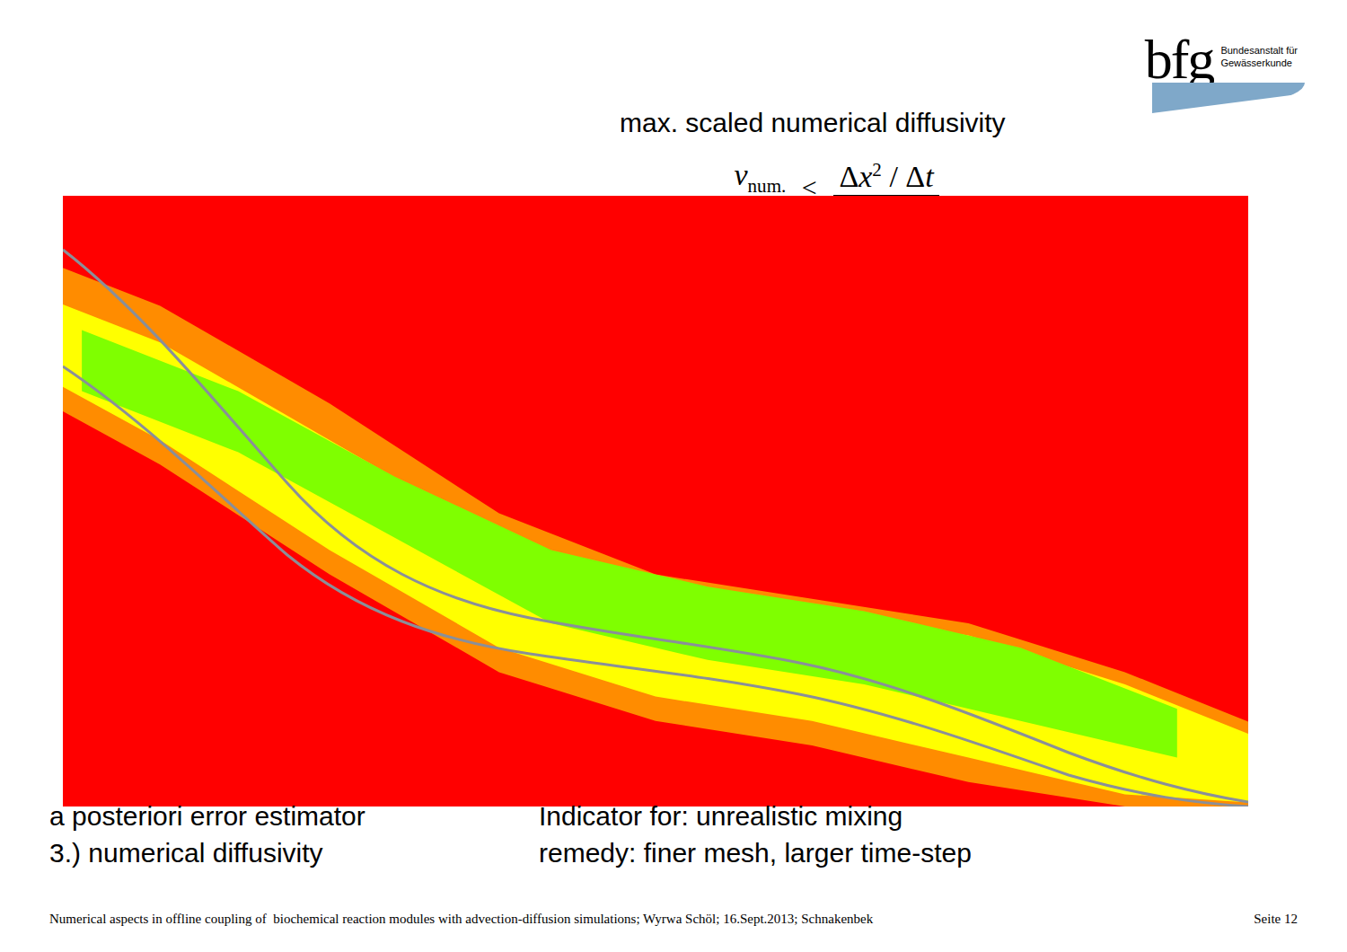bfg
Bundesanstalt für
Gewässerkunde
max. scaled numerical diffusivity
νnum. νElder <= Δx2 / Δt 5.93·vτ·d
0.1 1 10
0.01 100
a posteriori error estimator
3.) numerical diffusivity
Indicator for: unrealistic mixing
remedy: finer mesh, larger time-step
Numerical aspects in offline coupling of biochemical reaction modules with advection-diffusion simulations; Wyrwa Schöl; 16.Sept.2013; Schnakenbek
Seite 12